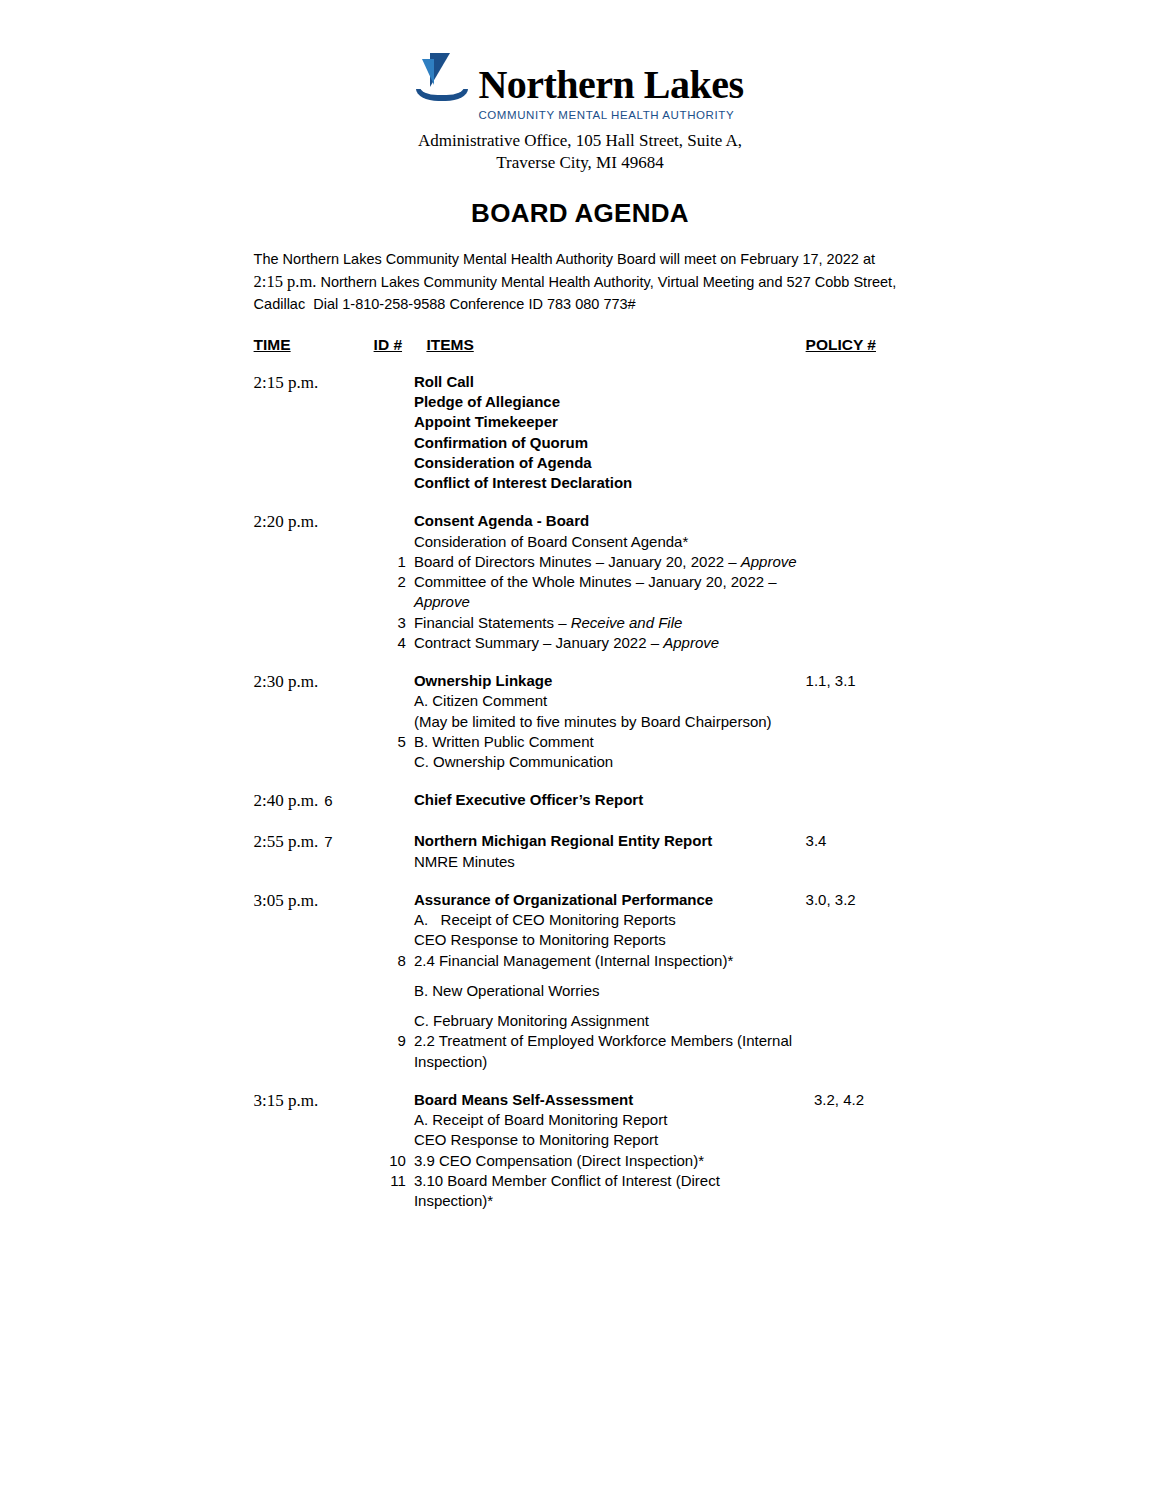Northern Lakes
COMMUNITY MENTAL HEALTH AUTHORITY
Administrative Office, 105 Hall Street, Suite A,
Traverse City, MI 49684
BOARD AGENDA
The Northern Lakes Community Mental Health Authority Board will meet on February 17, 2022 at 2:15 p.m. Northern Lakes Community Mental Health Authority, Virtual Meeting and 527 Cobb Street, Cadillac Dial 1-810-258-9588 Conference ID 783 080 773#
TIME
ID #
ITEMS
POLICY #
2:15 p.m.
Roll Call
Pledge of Allegiance
Appoint Timekeeper
Confirmation of Quorum
Consideration of Agenda
Conflict of Interest Declaration
2:20 p.m.
Consent Agenda - Board
Consideration of Board Consent Agenda*
1
Board of Directors Minutes – January 20, 2022 – Approve
2
Committee of the Whole Minutes – January 20, 2022 – Approve
3
Financial Statements – Receive and File
4
Contract Summary – January 2022 – Approve
2:30 p.m.
Ownership Linkage
A. Citizen Comment
(May be limited to five minutes by Board Chairperson)
5
B. Written Public Comment
C. Ownership Communication
1.1, 3.1
2:40 p.m.6
Chief Executive Officer’s Report
2:55 p.m.7
Northern Michigan Regional Entity Report
NMRE Minutes
3.4
3:05 p.m.
Assurance of Organizational Performance
A. Receipt of CEO Monitoring Reports
CEO Response to Monitoring Reports
8
2.4 Financial Management (Internal Inspection)*
B. New Operational Worries
C. February Monitoring Assignment
9
2.2 Treatment of Employed Workforce Members (Internal Inspection)
3.0, 3.2
3:15 p.m.
Board Means Self-Assessment
A. Receipt of Board Monitoring Report
CEO Response to Monitoring Report
10
3.9 CEO Compensation (Direct Inspection)*
11
3.10 Board Member Conflict of Interest (Direct Inspection)*
3.2, 4.2